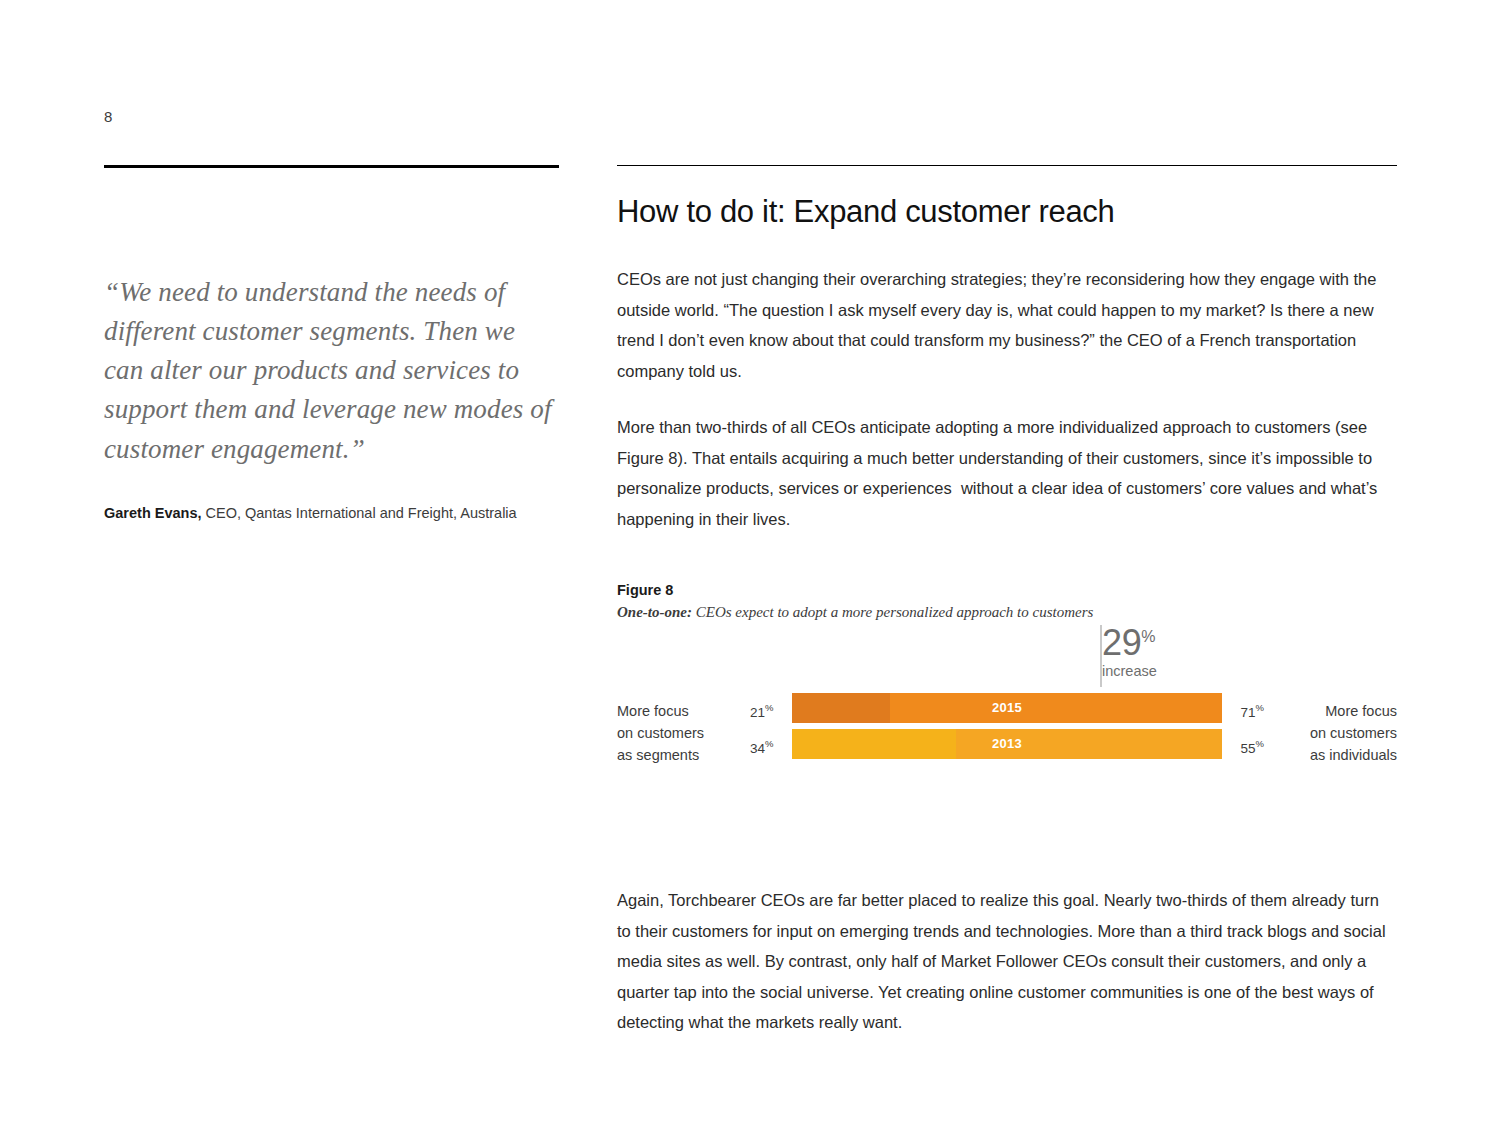8
“We need to understand the needs of different customer segments. Then we can alter our products and services to support them and leverage new modes of customer engagement.”
Gareth Evans, CEO, Qantas International and Freight, Australia
How to do it: Expand customer reach
CEOs are not just changing their overarching strategies; they’re reconsidering how they engage with the outside world. “The question I ask myself every day is, what could happen to my market? Is there a new trend I don’t even know about that could transform my business?” the CEO of a French transportation company told us.
More than two-thirds of all CEOs anticipate adopting a more individualized approach to customers (see Figure 8). That entails acquiring a much better understanding of their customers, since it’s impossible to personalize products, services or experiences without a clear idea of customers’ core values and what’s happening in their lives.
Figure 8
One-to-one: CEOs expect to adopt a more personalized approach to customers
More focus
on customers
as segments
More focus
on customers
as individuals
29%
increase
2015
21%
71%
2013
34%
55%
Again, Torchbearer CEOs are far better placed to realize this goal. Nearly two-thirds of them already turn to their customers for input on emerging trends and technologies. More than a third track blogs and social media sites as well. By contrast, only half of Market Follower CEOs consult their customers, and only a quarter tap into the social universe. Yet creating online customer communities is one of the best ways of detecting what the markets really want.